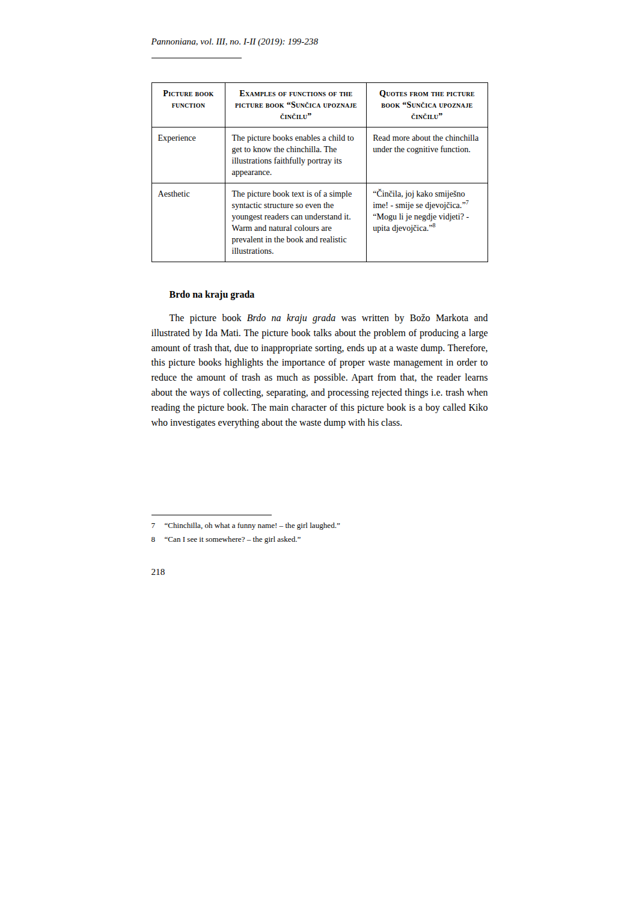Pannoniana, vol. III, no. I-II (2019): 199-238
| Picture book function | Examples of functions of the picture book “Sunčica upoznaje činčilu” | Quotes from the picture book “Sunčica upoznaje činčilu” |
| --- | --- | --- |
| Experience | The picture books enables a child to get to know the chinchilla. The illustrations faithfully portray its appearance. | Read more about the chinchilla under the cognitive function. |
| Aesthetic | The picture book text is of a simple syntactic structure so even the youngest readers can understand it. Warm and natural colours are prevalent in the book and realistic illustrations. | “Činčila, joj kako smiješno ime! - smije se djevojčica.” 7 “Mogu li je negdje vidjeti? -upita djevojčica.” 8 |
Brdo na kraju grada
The picture book Brdo na kraju grada was written by Božo Markota and illustrated by Ida Mati. The picture book talks about the problem of producing a large amount of trash that, due to inappropriate sorting, ends up at a waste dump. Therefore, this picture books highlights the importance of proper waste management in order to reduce the amount of trash as much as possible. Apart from that, the reader learns about the ways of collecting, separating, and processing rejected things i.e. trash when reading the picture book. The main character of this picture book is a boy called Kiko who investigates everything about the waste dump with his class.
7“Chinchilla, oh what a funny name! – the girl laughed.”
8“Can I see it somewhere? – the girl asked.”
218